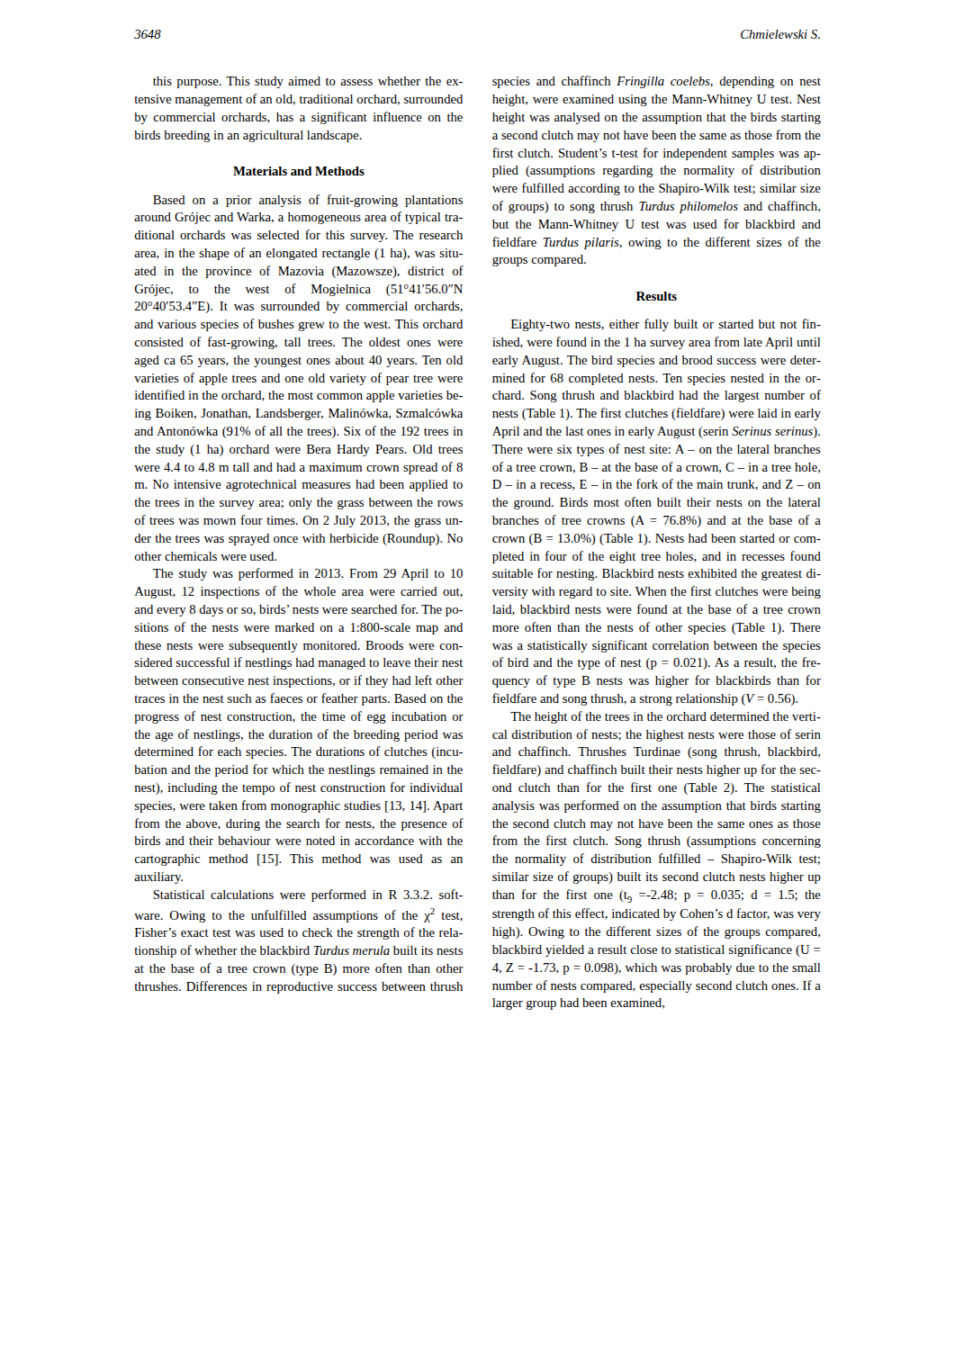3648 Chmielewski S.
this purpose. This study aimed to assess whether the extensive management of an old, traditional orchard, surrounded by commercial orchards, has a significant influence on the birds breeding in an agricultural landscape.
Materials and Methods
Based on a prior analysis of fruit-growing plantations around Grójec and Warka, a homogeneous area of typical traditional orchards was selected for this survey. The research area, in the shape of an elongated rectangle (1 ha), was situated in the province of Mazovia (Mazowsze), district of Grójec, to the west of Mogielnica (51°41′56.0″N 20°40′53.4″E). It was surrounded by commercial orchards, and various species of bushes grew to the west. This orchard consisted of fast-growing, tall trees. The oldest ones were aged ca 65 years, the youngest ones about 40 years. Ten old varieties of apple trees and one old variety of pear tree were identified in the orchard, the most common apple varieties being Boiken, Jonathan, Landsberger, Malinówka, Szmalcówka and Antonówka (91% of all the trees). Six of the 192 trees in the study (1 ha) orchard were Bera Hardy Pears. Old trees were 4.4 to 4.8 m tall and had a maximum crown spread of 8 m. No intensive agrotechnical measures had been applied to the trees in the survey area; only the grass between the rows of trees was mown four times. On 2 July 2013, the grass under the trees was sprayed once with herbicide (Roundup). No other chemicals were used.
The study was performed in 2013. From 29 April to 10 August, 12 inspections of the whole area were carried out, and every 8 days or so, birds’ nests were searched for. The positions of the nests were marked on a 1:800-scale map and these nests were subsequently monitored. Broods were considered successful if nestlings had managed to leave their nest between consecutive nest inspections, or if they had left other traces in the nest such as faeces or feather parts. Based on the progress of nest construction, the time of egg incubation or the age of nestlings, the duration of the breeding period was determined for each species. The durations of clutches (incubation and the period for which the nestlings remained in the nest), including the tempo of nest construction for individual species, were taken from monographic studies [13, 14]. Apart from the above, during the search for nests, the presence of birds and their behaviour were noted in accordance with the cartographic method [15]. This method was used as an auxiliary.
Statistical calculations were performed in R 3.3.2. software. Owing to the unfulfilled assumptions of the χ2 test, Fisher’s exact test was used to check the strength of the relationship of whether the blackbird Turdus merula built its nests at the base of a tree crown (type B) more often than other thrushes. Differences in reproductive success between thrush species and chaffinch Fringilla coelebs, depending on nest height, were examined using the Mann-Whitney U test. Nest height was analysed on the assumption that the birds starting a second clutch may not have been the same as those from the first clutch. Student’s t-test for independent samples was applied (assumptions regarding the normality of distribution were fulfilled according to the Shapiro-Wilk test; similar size of groups) to song thrush Turdus philomelos and chaffinch, but the Mann-Whitney U test was used for blackbird and fieldfare Turdus pilaris, owing to the different sizes of the groups compared.
Results
Eighty-two nests, either fully built or started but not finished, were found in the 1 ha survey area from late April until early August. The bird species and brood success were determined for 68 completed nests. Ten species nested in the orchard. Song thrush and blackbird had the largest number of nests (Table 1). The first clutches (fieldfare) were laid in early April and the last ones in early August (serin Serinus serinus). There were six types of nest site: A – on the lateral branches of a tree crown, B – at the base of a crown, C – in a tree hole, D – in a recess, E – in the fork of the main trunk, and Z – on the ground. Birds most often built their nests on the lateral branches of tree crowns (A = 76.8%) and at the base of a crown (B = 13.0%) (Table 1). Nests had been started or completed in four of the eight tree holes, and in recesses found suitable for nesting. Blackbird nests exhibited the greatest diversity with regard to site. When the first clutches were being laid, blackbird nests were found at the base of a tree crown more often than the nests of other species (Table 1). There was a statistically significant correlation between the species of bird and the type of nest (p = 0.021). As a result, the frequency of type B nests was higher for blackbirds than for fieldfare and song thrush, a strong relationship (V = 0.56).
The height of the trees in the orchard determined the vertical distribution of nests; the highest nests were those of serin and chaffinch. Thrushes Turdinae (song thrush, blackbird, fieldfare) and chaffinch built their nests higher up for the second clutch than for the first one (Table 2). The statistical analysis was performed on the assumption that birds starting the second clutch may not have been the same ones as those from the first clutch. Song thrush (assumptions concerning the normality of distribution fulfilled – Shapiro-Wilk test; similar size of groups) built its second clutch nests higher up than for the first one (t9 =-2.48; p = 0.035; d = 1.5; the strength of this effect, indicated by Cohen’s d factor, was very high). Owing to the different sizes of the groups compared, blackbird yielded a result close to statistical significance (U = 4, Z = -1.73, p = 0.098), which was probably due to the small number of nests compared, especially second clutch ones. If a larger group had been examined,